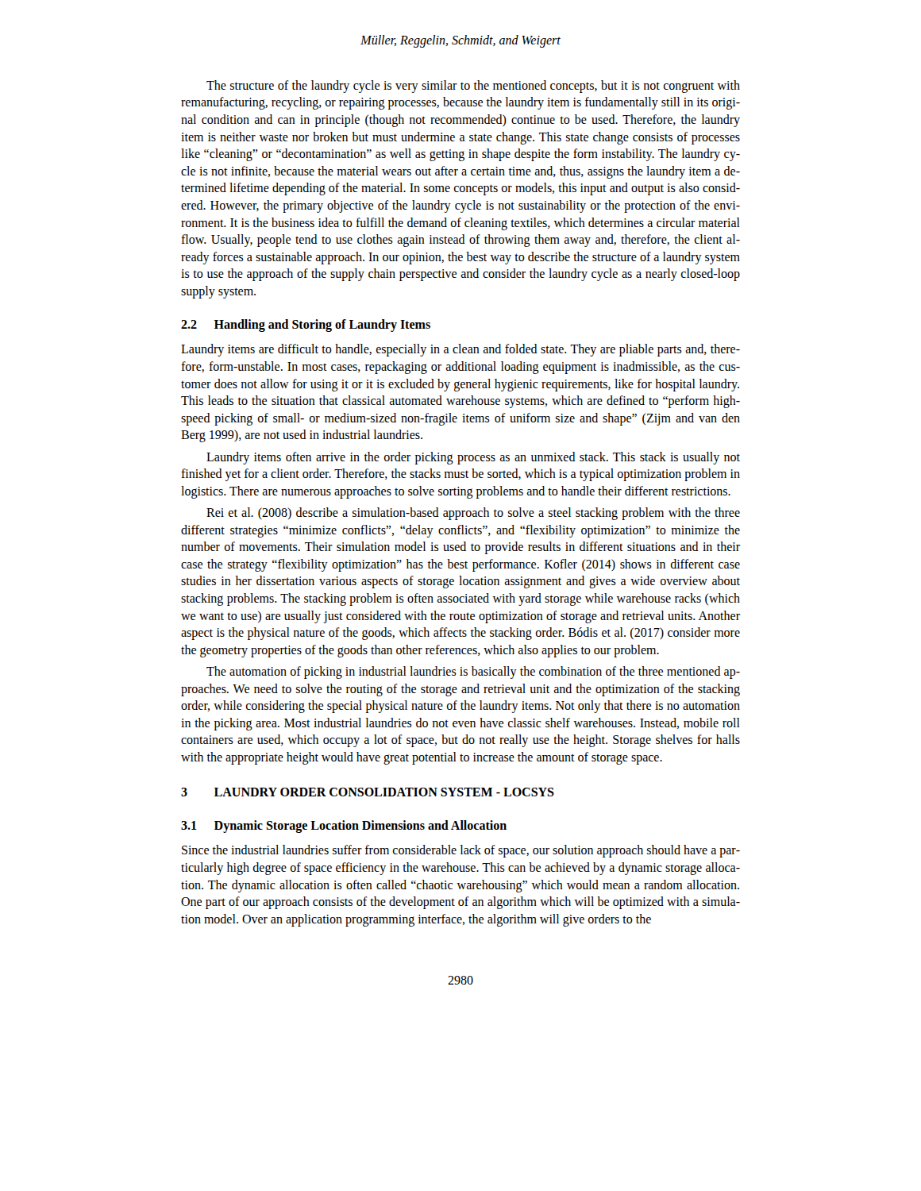Müller, Reggelin, Schmidt, and Weigert
The structure of the laundry cycle is very similar to the mentioned concepts, but it is not congruent with remanufacturing, recycling, or repairing processes, because the laundry item is fundamentally still in its original condition and can in principle (though not recommended) continue to be used. Therefore, the laundry item is neither waste nor broken but must undermine a state change. This state change consists of processes like “cleaning” or “decontamination” as well as getting in shape despite the form instability. The laundry cycle is not infinite, because the material wears out after a certain time and, thus, assigns the laundry item a determined lifetime depending of the material. In some concepts or models, this input and output is also considered. However, the primary objective of the laundry cycle is not sustainability or the protection of the environment. It is the business idea to fulfill the demand of cleaning textiles, which determines a circular material flow. Usually, people tend to use clothes again instead of throwing them away and, therefore, the client already forces a sustainable approach. In our opinion, the best way to describe the structure of a laundry system is to use the approach of the supply chain perspective and consider the laundry cycle as a nearly closed-loop supply system.
2.2 Handling and Storing of Laundry Items
Laundry items are difficult to handle, especially in a clean and folded state. They are pliable parts and, therefore, form-unstable. In most cases, repackaging or additional loading equipment is inadmissible, as the customer does not allow for using it or it is excluded by general hygienic requirements, like for hospital laundry. This leads to the situation that classical automated warehouse systems, which are defined to “perform high-speed picking of small- or medium-sized non-fragile items of uniform size and shape” (Zijm and van den Berg 1999), are not used in industrial laundries.
Laundry items often arrive in the order picking process as an unmixed stack. This stack is usually not finished yet for a client order. Therefore, the stacks must be sorted, which is a typical optimization problem in logistics. There are numerous approaches to solve sorting problems and to handle their different restrictions.
Rei et al. (2008) describe a simulation-based approach to solve a steel stacking problem with the three different strategies “minimize conflicts”, “delay conflicts”, and “flexibility optimization” to minimize the number of movements. Their simulation model is used to provide results in different situations and in their case the strategy “flexibility optimization” has the best performance. Kofler (2014) shows in different case studies in her dissertation various aspects of storage location assignment and gives a wide overview about stacking problems. The stacking problem is often associated with yard storage while warehouse racks (which we want to use) are usually just considered with the route optimization of storage and retrieval units. Another aspect is the physical nature of the goods, which affects the stacking order. Bódis et al. (2017) consider more the geometry properties of the goods than other references, which also applies to our problem.
The automation of picking in industrial laundries is basically the combination of the three mentioned approaches. We need to solve the routing of the storage and retrieval unit and the optimization of the stacking order, while considering the special physical nature of the laundry items. Not only that there is no automation in the picking area. Most industrial laundries do not even have classic shelf warehouses. Instead, mobile roll containers are used, which occupy a lot of space, but do not really use the height. Storage shelves for halls with the appropriate height would have great potential to increase the amount of storage space.
3 LAUNDRY ORDER CONSOLIDATION SYSTEM - LOCSYS
3.1 Dynamic Storage Location Dimensions and Allocation
Since the industrial laundries suffer from considerable lack of space, our solution approach should have a particularly high degree of space efficiency in the warehouse. This can be achieved by a dynamic storage allocation. The dynamic allocation is often called “chaotic warehousing” which would mean a random allocation. One part of our approach consists of the development of an algorithm which will be optimized with a simulation model. Over an application programming interface, the algorithm will give orders to the
2980